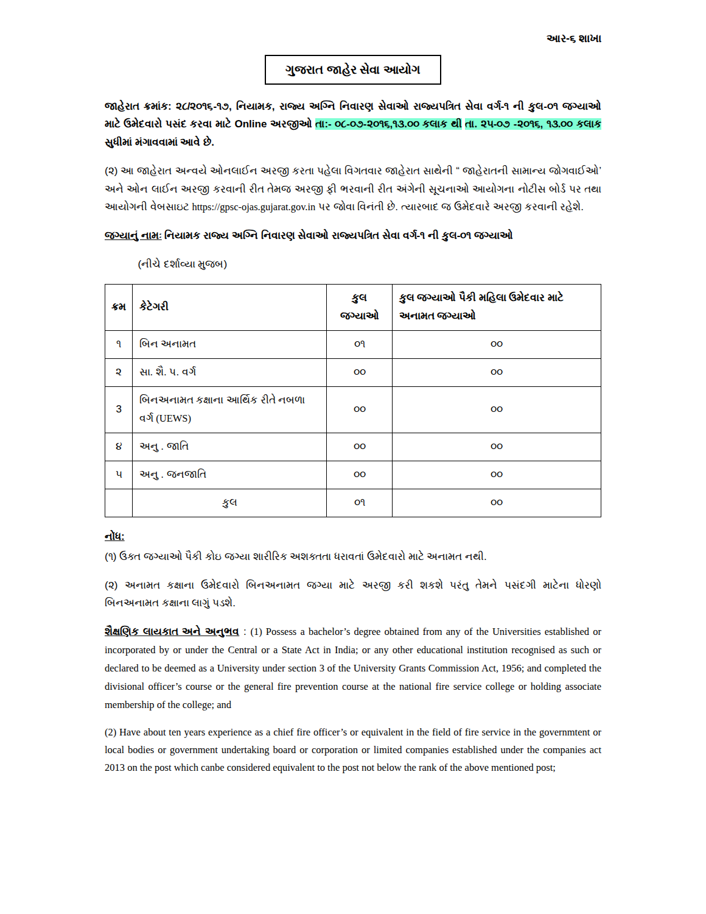આર-૬ શાખા
ગુજરાત જાહેર સેવા આયોગ
જાહેરાત ક્રમાંક: ૨૮/૨૦૧૬-૧૭, નિયામક, રાજ્ય અગ્નિ નિવારણ સેવાઓ રાજ્યપત્રિત સેવા વર્ગ-૧ ની કુલ-૦૧ જગ્યાઓ માટે ઉમેદવારો પસંદ કરવા માટે Online અરજીઓ તા:- ૦૮-૦૭-૨૦૧૬,૧૩.૦૦ કલાક થી તા. ૨૫-૦૭ -૨૦૧૬, ૧૩.૦૦ કલાક સુધીમાં મંગાવવામાં આવે છે.
(૨) આ જાહેરાત અન્વયે ઓનલાઈન અરજી કરતા પહેલા વિગતવાર જાહેરાત સાથેની “ જાહેરાતની સામાન્ય જોગવાઈઓ’ અને ઓન લાઈન અરજી કરવાની રીત તેમજ અરજી ફી ભરવાની રીત અંગેની સૂચનાઓ આયોગના નોટીસ બોર્ડ પર તથા આયોગની વેબસાઇટ https://gpsc-ojas.gujarat.gov.in પર જોવા વિનંતી છે. ત્યારબાદ જ ઉમેદવારે અરજી કરવાની રહેશે.
જગ્યાનું નામઃ નિયામક રાજ્ય અગ્નિ નિવારણ સેવાઓ રાજ્યપત્રિત સેવા વર્ગ-૧ ની કુલ-૦૧ જગ્યાઓ
(નીચે દર્શાવ્યા મુજબ)
| ક્રમ | કેટેગરી | કુલ જગ્યાઓ | કુલ જગ્યાઓ પૈકી મહિલા ઉમેદવાર માટે અનામત જગ્યાઓ |
| --- | --- | --- | --- |
| ૧ | બિન અનામત | ૦૧ | ૦૦ |
| ૨ | સા. શૈ. પ. વર્ગ | ૦૦ | ૦૦ |
| 3 | બિનઅનામત કક્ષાના આર્થિક રીતે નબળા વર્ગ (UEWS) | ૦૦ | ૦૦ |
| ૪ | અનુ . જાતિ | ૦૦ | ૦૦ |
| ૫ | અનુ . જનજાતિ | ૦૦ | ૦૦ |
| | કુલ | ૦૧ | ૦૦ |
નોંધ:
(૧) ઉક્ત જગ્યાઓ પૈકી કોઇ જગ્યા શારીરિક અશક્તતા ધરાવતાં ઉમેદવારો માટે અનામત નથી.
(૨) અનામત કક્ષાના ઉમેદવારો બિનઅનામત જગ્યા માટે અરજી કરી શકશે પરંતુ તેમને પસંદગી માટેના ધોરણો બિનઅનામત કક્ષાના લાગું પડશે.
શૈક્ષણિક લાયકાત અને અનુભવ : (1) Possess a bachelor’s degree obtained from any of the Universities established or incorporated by or under the Central or a State Act in India; or any other educational institution recognised as such or declared to be deemed as a University under section 3 of the University Grants Commission Act, 1956; and completed the divisional officer’s course or the general fire prevention course at the national fire service college or holding associate membership of the college; and
(2) Have about ten years experience as a chief fire officer’s or equivalent in the field of fire service in the governmtent or local bodies or government undertaking board or corporation or limited companies established under the companies act 2013 on the post which canbe considered equivalent to the post not below the rank of the above mentioned post;